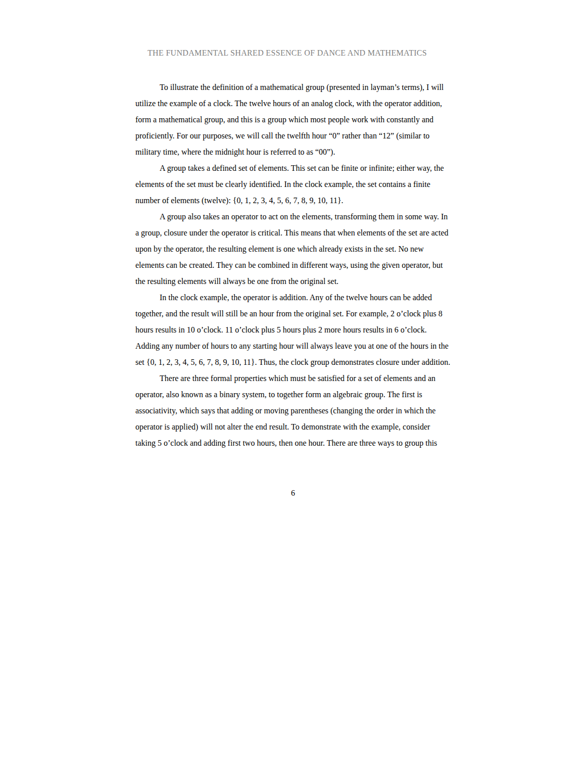The Fundamental Shared Essence of Dance and Mathematics
To illustrate the definition of a mathematical group (presented in layman’s terms), I will utilize the example of a clock. The twelve hours of an analog clock, with the operator addition, form a mathematical group, and this is a group which most people work with constantly and proficiently. For our purposes, we will call the twelfth hour “0” rather than “12” (similar to military time, where the midnight hour is referred to as “00”).
A group takes a defined set of elements. This set can be finite or infinite; either way, the elements of the set must be clearly identified. In the clock example, the set contains a finite number of elements (twelve): {0, 1, 2, 3, 4, 5, 6, 7, 8, 9, 10, 11}.
A group also takes an operator to act on the elements, transforming them in some way. In a group, closure under the operator is critical. This means that when elements of the set are acted upon by the operator, the resulting element is one which already exists in the set. No new elements can be created. They can be combined in different ways, using the given operator, but the resulting elements will always be one from the original set.
In the clock example, the operator is addition. Any of the twelve hours can be added together, and the result will still be an hour from the original set. For example, 2 o’clock plus 8 hours results in 10 o’clock. 11 o’clock plus 5 hours plus 2 more hours results in 6 o’clock. Adding any number of hours to any starting hour will always leave you at one of the hours in the set {0, 1, 2, 3, 4, 5, 6, 7, 8, 9, 10, 11}. Thus, the clock group demonstrates closure under addition.
There are three formal properties which must be satisfied for a set of elements and an operator, also known as a binary system, to together form an algebraic group. The first is associativity, which says that adding or moving parentheses (changing the order in which the operator is applied) will not alter the end result. To demonstrate with the example, consider taking 5 o’clock and adding first two hours, then one hour. There are three ways to group this
6